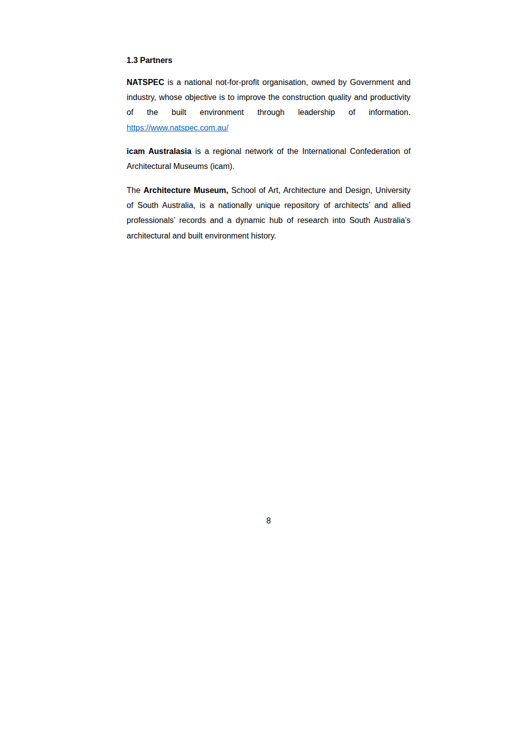1.3 Partners
NATSPEC is a national not-for-profit organisation, owned by Government and industry, whose objective is to improve the construction quality and productivity of the built environment through leadership of information. https://www.natspec.com.au/
icam Australasia is a regional network of the International Confederation of Architectural Museums (icam).
The Architecture Museum, School of Art, Architecture and Design, University of South Australia, is a nationally unique repository of architects’ and allied professionals’ records and a dynamic hub of research into South Australia’s architectural and built environment history.
8